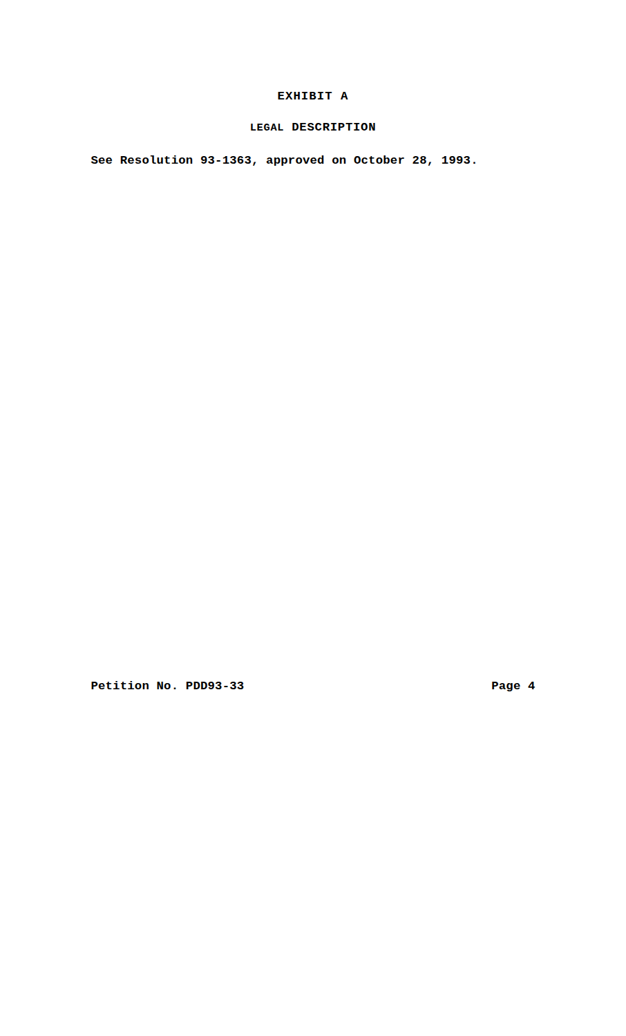EXHIBIT A
LEGAL DESCRIPTION
See Resolution 93-1363, approved on October 28, 1993.
Petition No. PDD93-33 Page 4